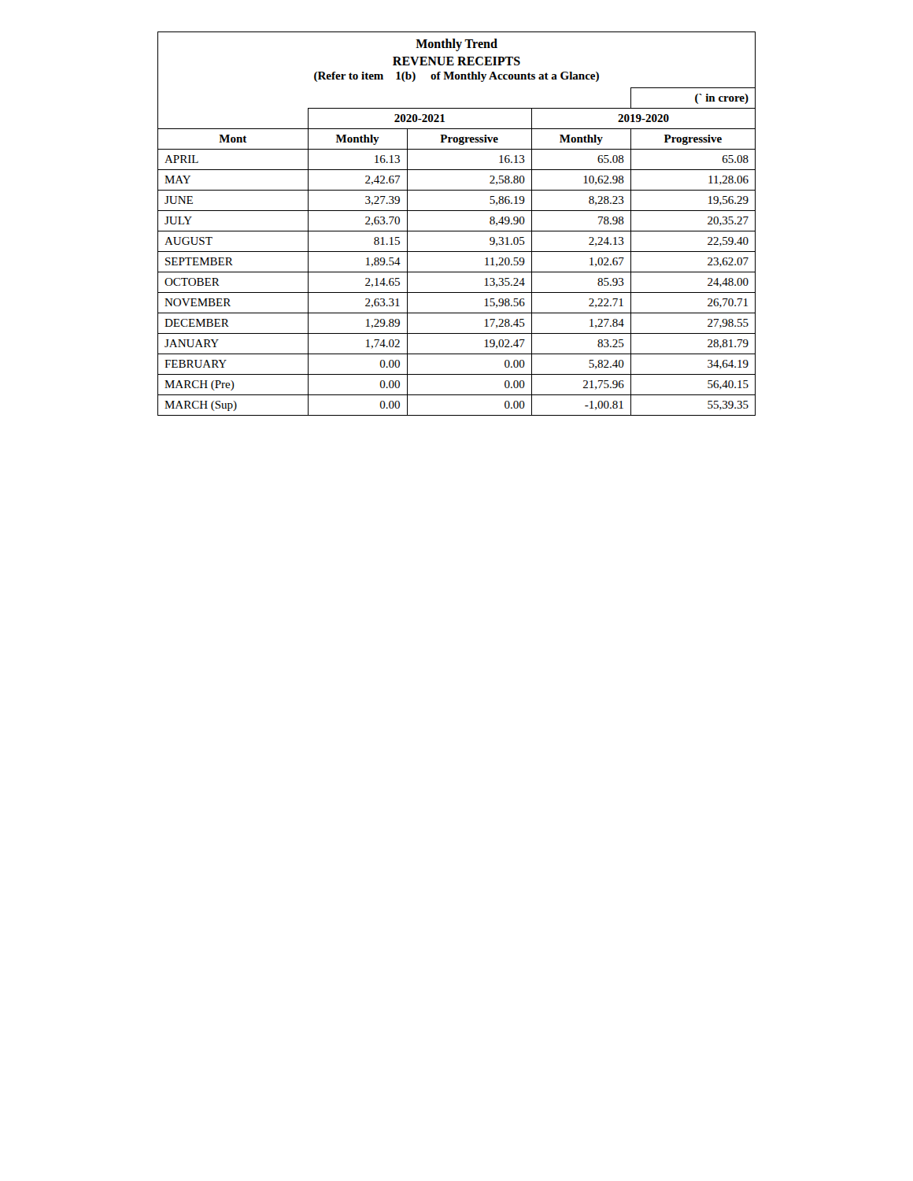| Monthly Trend REVENUE RECEIPTS (Refer to item 1(b) of Monthly Accounts at a Glance) |
| | | | | (` in crore) |
| | 2020-2021 | 2019-2020 |
| Mont | Monthly | Progressive | Monthly | Progressive |
| APRIL | 16.13 | 16.13 | 65.08 | 65.08 |
| MAY | 2,42.67 | 2,58.80 | 10,62.98 | 11,28.06 |
| JUNE | 3,27.39 | 5,86.19 | 8,28.23 | 19,56.29 |
| JULY | 2,63.70 | 8,49.90 | 78.98 | 20,35.27 |
| AUGUST | 81.15 | 9,31.05 | 2,24.13 | 22,59.40 |
| SEPTEMBER | 1,89.54 | 11,20.59 | 1,02.67 | 23,62.07 |
| OCTOBER | 2,14.65 | 13,35.24 | 85.93 | 24,48.00 |
| NOVEMBER | 2,63.31 | 15,98.56 | 2,22.71 | 26,70.71 |
| DECEMBER | 1,29.89 | 17,28.45 | 1,27.84 | 27,98.55 |
| JANUARY | 1,74.02 | 19,02.47 | 83.25 | 28,81.79 |
| FEBRUARY | 0.00 | 0.00 | 5,82.40 | 34,64.19 |
| MARCH (Pre) | 0.00 | 0.00 | 21,75.96 | 56,40.15 |
| MARCH (Sup) | 0.00 | 0.00 | -1,00.81 | 55,39.35 |